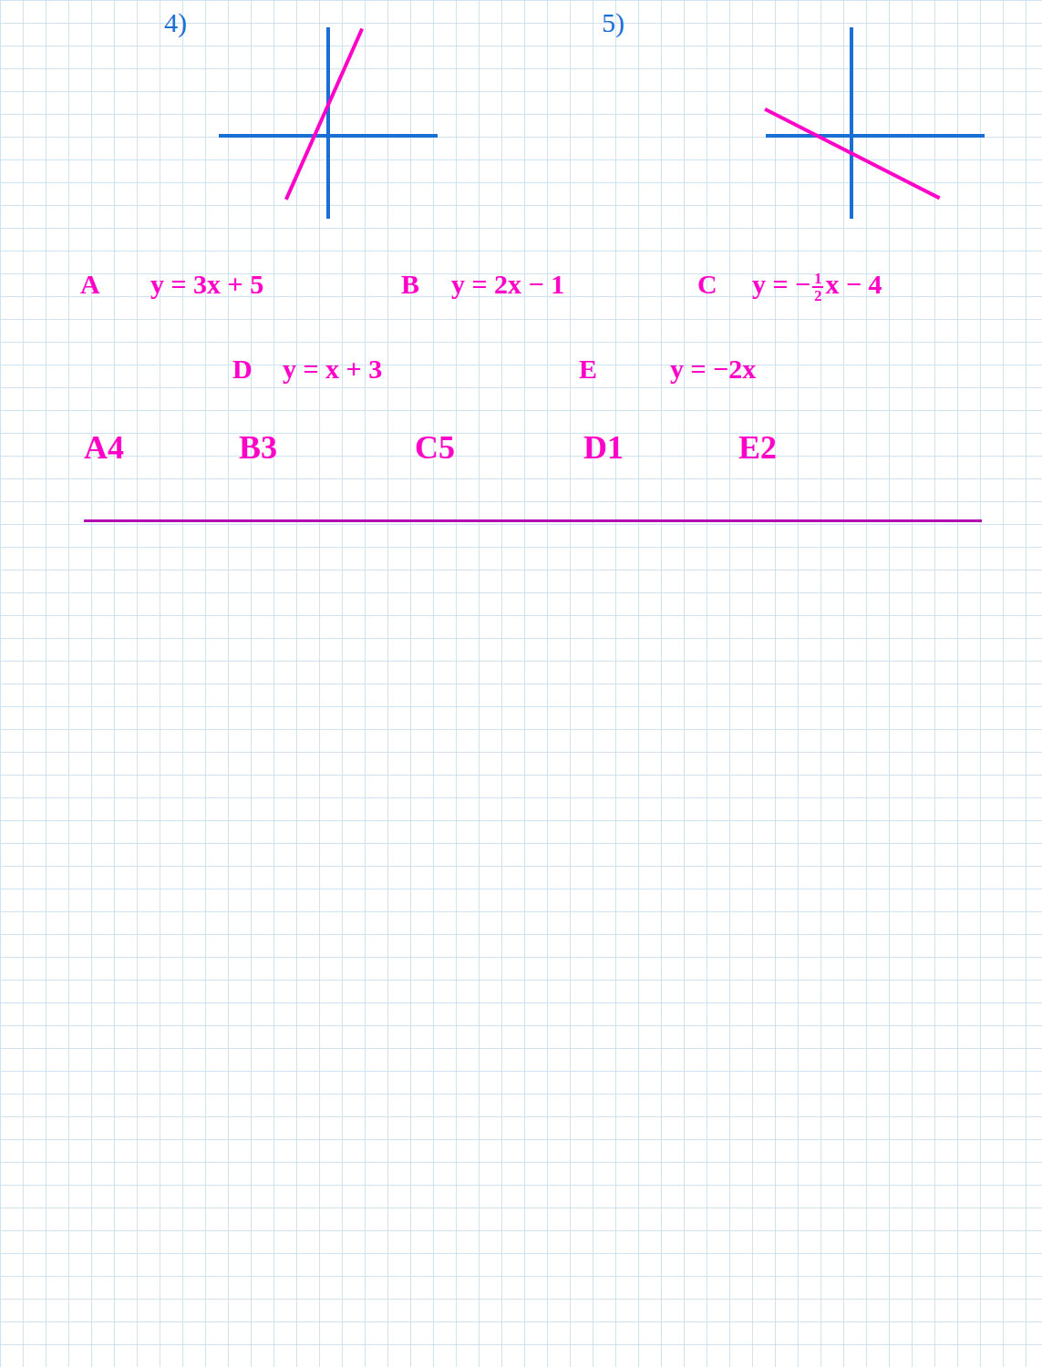4)
5)
A
y = 3x + 5
B
y = 2x − 1
C
y = −12x − 4
D
y = x + 3
E
y = −2x
A4
B3
C5
D1
E2